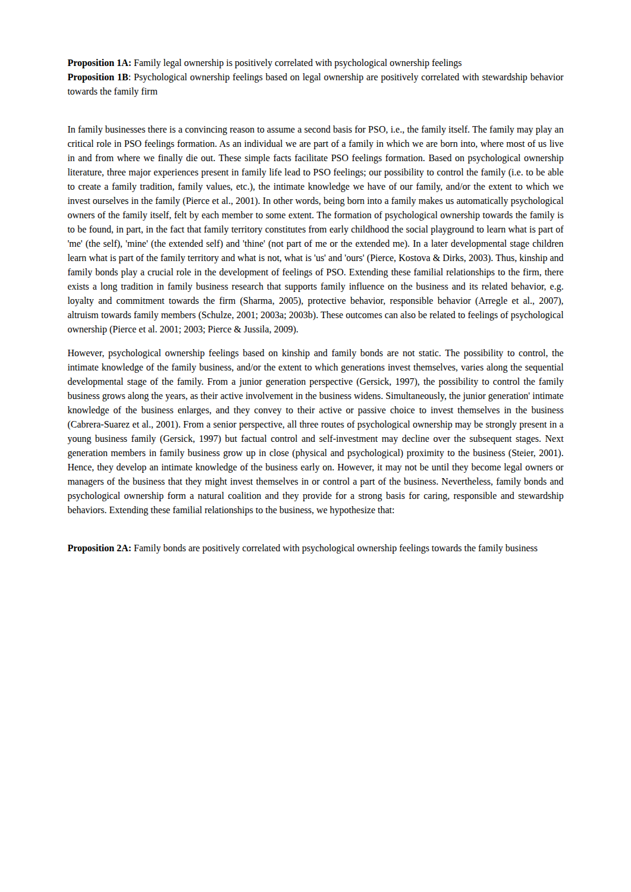Proposition 1A: Family legal ownership is positively correlated with psychological ownership feelings
Proposition 1B: Psychological ownership feelings based on legal ownership are positively correlated with stewardship behavior towards the family firm
In family businesses there is a convincing reason to assume a second basis for PSO, i.e., the family itself. The family may play an critical role in PSO feelings formation. As an individual we are part of a family in which we are born into, where most of us live in and from where we finally die out. These simple facts facilitate PSO feelings formation. Based on psychological ownership literature, three major experiences present in family life lead to PSO feelings; our possibility to control the family (i.e. to be able to create a family tradition, family values, etc.), the intimate knowledge we have of our family, and/or the extent to which we invest ourselves in the family (Pierce et al., 2001). In other words, being born into a family makes us automatically psychological owners of the family itself, felt by each member to some extent. The formation of psychological ownership towards the family is to be found, in part, in the fact that family territory constitutes from early childhood the social playground to learn what is part of 'me' (the self), 'mine' (the extended self) and 'thine' (not part of me or the extended me). In a later developmental stage children learn what is part of the family territory and what is not, what is 'us' and 'ours' (Pierce, Kostova & Dirks, 2003). Thus, kinship and family bonds play a crucial role in the development of feelings of PSO. Extending these familial relationships to the firm, there exists a long tradition in family business research that supports family influence on the business and its related behavior, e.g. loyalty and commitment towards the firm (Sharma, 2005), protective behavior, responsible behavior (Arregle et al., 2007), altruism towards family members (Schulze, 2001; 2003a; 2003b). These outcomes can also be related to feelings of psychological ownership (Pierce et al. 2001; 2003; Pierce & Jussila, 2009).
However, psychological ownership feelings based on kinship and family bonds are not static. The possibility to control, the intimate knowledge of the family business, and/or the extent to which generations invest themselves, varies along the sequential developmental stage of the family. From a junior generation perspective (Gersick, 1997), the possibility to control the family business grows along the years, as their active involvement in the business widens. Simultaneously, the junior generation' intimate knowledge of the business enlarges, and they convey to their active or passive choice to invest themselves in the business (Cabrera-Suarez et al., 2001). From a senior perspective, all three routes of psychological ownership may be strongly present in a young business family (Gersick, 1997) but factual control and self-investment may decline over the subsequent stages. Next generation members in family business grow up in close (physical and psychological) proximity to the business (Steier, 2001). Hence, they develop an intimate knowledge of the business early on. However, it may not be until they become legal owners or managers of the business that they might invest themselves in or control a part of the business. Nevertheless, family bonds and psychological ownership form a natural coalition and they provide for a strong basis for caring, responsible and stewardship behaviors. Extending these familial relationships to the business, we hypothesize that:
Proposition 2A: Family bonds are positively correlated with psychological ownership feelings towards the family business